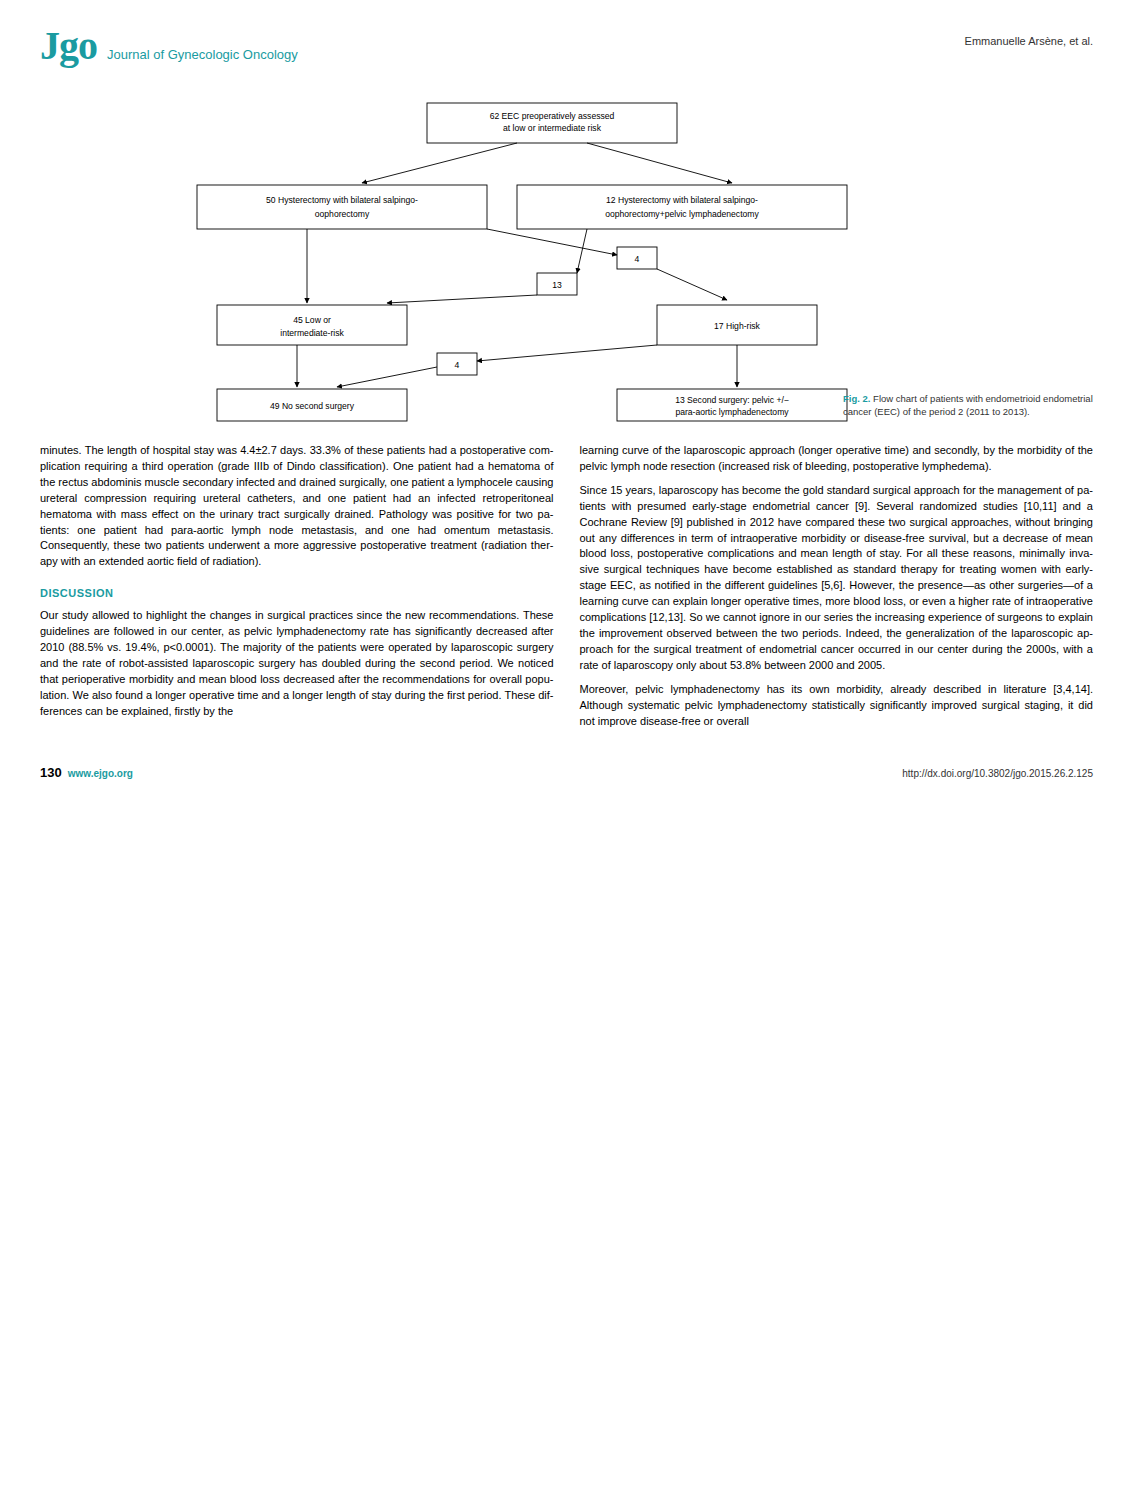Jgo Journal of Gynecologic Oncology
Emmanuelle Arsène, et al.
62 EEC preoperatively assessed at low or intermediate risk 50 Hysterectomy with bilateral salpingo- oophorectomy 12 Hysterectomy with bilateral salpingo- oophorectomy+pelvic lymphadenectomy 4 13 45 Low or intermediate-risk 17 High-risk 4 49 No second surgery 13 Second surgery: pelvic +/− para-aortic lymphadenectomy
Fig. 2. Flow chart of patients with endometrioid endometrial cancer (EEC) of the period 2 (2011 to 2013).
minutes. The length of hospital stay was 4.4±2.7 days. 33.3% of these patients had a postoperative complication requiring a third operation (grade IIIb of Dindo classification). One patient had a hematoma of the rectus abdominis muscle secondary infected and drained surgically, one patient a lymphocele causing ureteral compression requiring ureteral catheters, and one patient had an infected retroperitoneal hematoma with mass effect on the urinary tract surgically drained. Pathology was positive for two patients: one patient had para-aortic lymph node metastasis, and one had omentum metastasis. Consequently, these two patients underwent a more aggressive postoperative treatment (radiation therapy with an extended aortic field of radiation).
DISCUSSION
Our study allowed to highlight the changes in surgical practices since the new recommendations. These guidelines are followed in our center, as pelvic lymphadenectomy rate has significantly decreased after 2010 (88.5% vs. 19.4%, p<0.0001). The majority of the patients were operated by laparoscopic surgery and the rate of robot-assisted laparoscopic surgery has doubled during the second period. We noticed that perioperative morbidity and mean blood loss decreased after the recommendations for overall population. We also found a longer operative time and a longer length of stay during the first period. These differences can be explained, firstly by the
learning curve of the laparoscopic approach (longer operative time) and secondly, by the morbidity of the pelvic lymph node resection (increased risk of bleeding, postoperative lymphedema).
Since 15 years, laparoscopy has become the gold standard surgical approach for the management of patients with presumed early-stage endometrial cancer [9]. Several randomized studies [10,11] and a Cochrane Review [9] published in 2012 have compared these two surgical approaches, without bringing out any differences in term of intraoperative morbidity or disease-free survival, but a decrease of mean blood loss, postoperative complications and mean length of stay. For all these reasons, minimally invasive surgical techniques have become established as standard therapy for treating women with early-stage EEC, as notified in the different guidelines [5,6]. However, the presence—as other surgeries—of a learning curve can explain longer operative times, more blood loss, or even a higher rate of intraoperative complications [12,13]. So we cannot ignore in our series the increasing experience of surgeons to explain the improvement observed between the two periods. Indeed, the generalization of the laparoscopic approach for the surgical treatment of endometrial cancer occurred in our center during the 2000s, with a rate of laparoscopy only about 53.8% between 2000 and 2005.
Moreover, pelvic lymphadenectomy has its own morbidity, already described in literature [3,4,14]. Although systematic pelvic lymphadenectomy statistically significantly improved surgical staging, it did not improve disease-free or overall
130 www.ejgo.org
http://dx.doi.org/10.3802/jgo.2015.26.2.125